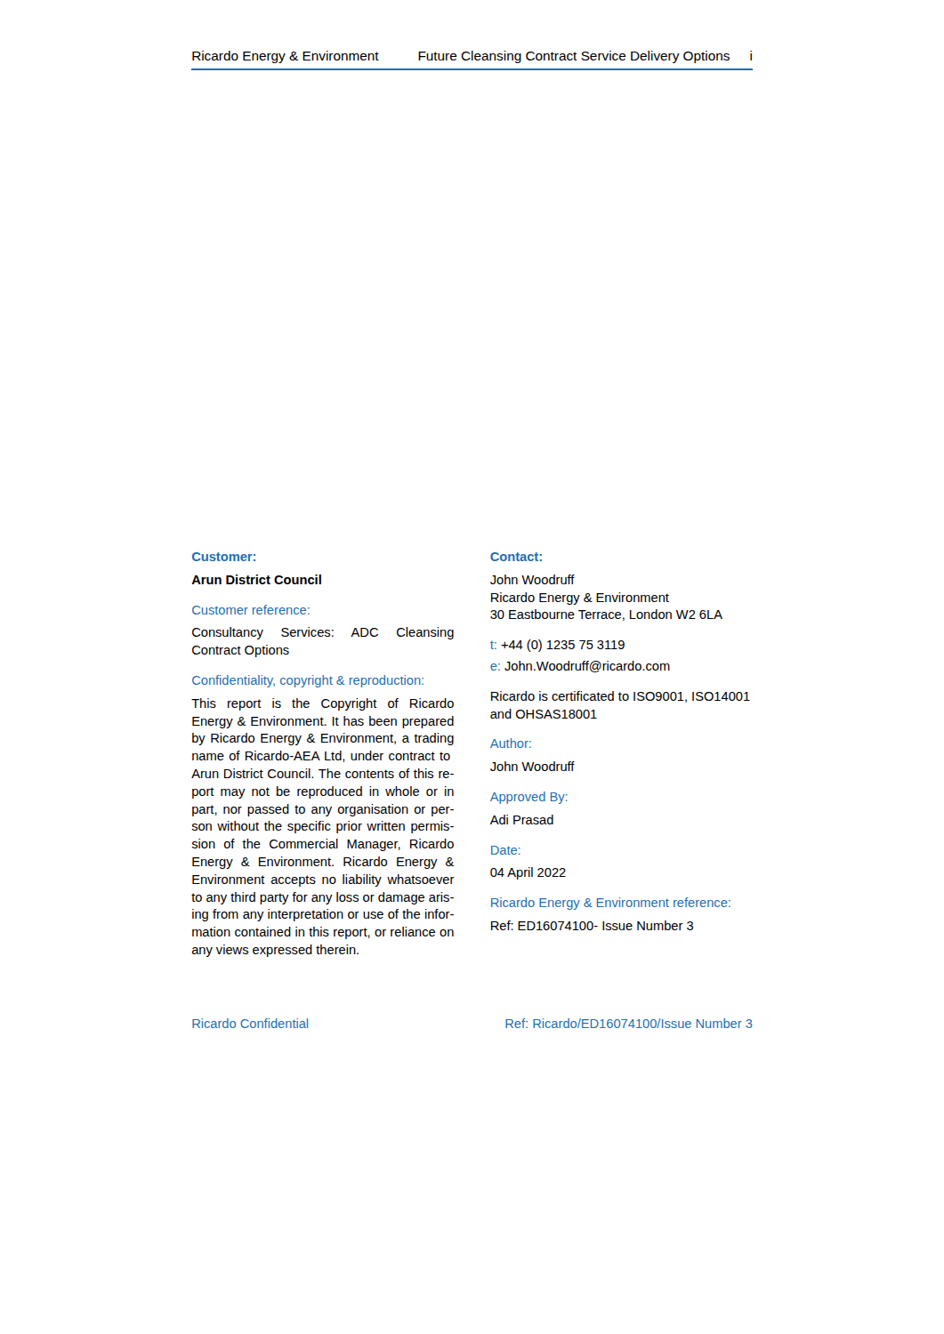Ricardo Energy & Environment
Future Cleansing Contract Service Delivery Optionsi
Customer:
Arun District Council
Customer reference:
Consultancy Services: ADC Cleansing Contract Options
Confidentiality, copyright & reproduction:
This report is the Copyright of Ricardo Energy & Environment. It has been prepared by Ricardo Energy & Environment, a trading name of Ricardo-AEA Ltd, under contract to Arun District Council. The contents of this report may not be reproduced in whole or in part, nor passed to any organisation or person without the specific prior written permission of the Commercial Manager, Ricardo Energy & Environment. Ricardo Energy & Environment accepts no liability whatsoever to any third party for any loss or damage arising from any interpretation or use of the information contained in this report, or reliance on any views expressed therein.
Contact:
John Woodruff
Ricardo Energy & Environment
30 Eastbourne Terrace, London W2 6LA
t: +44 (0) 1235 75 3119
e: John.Woodruff@ricardo.com
Ricardo is certificated to ISO9001, ISO14001 and OHSAS18001
Author:
John Woodruff
Approved By:
Adi Prasad
Date:
04 April 2022
Ricardo Energy & Environment reference:
Ref: ED16074100- Issue Number 3
Ricardo Confidential
Ref: Ricardo/ED16074100/Issue Number 3